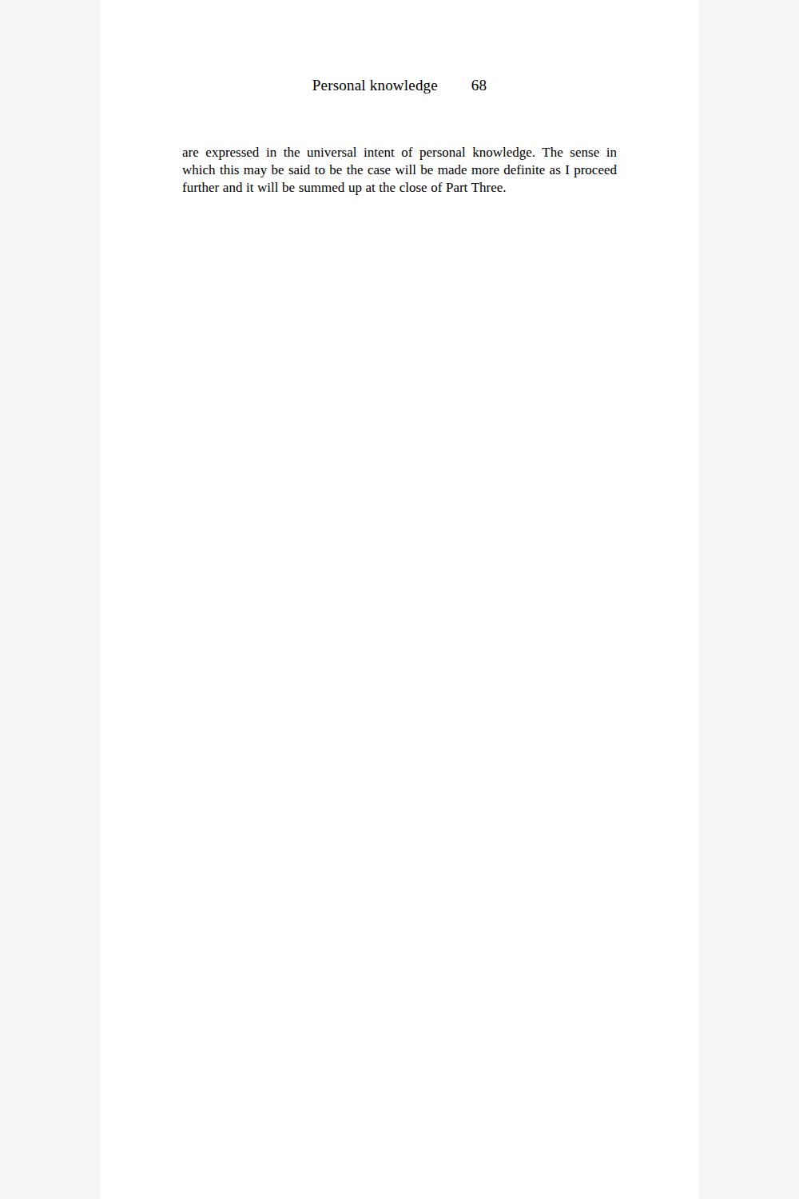Personal knowledge 68
are expressed in the universal intent of personal knowledge. The sense in which this may be said to be the case will be made more definite as I proceed further and it will be summed up at the close of Part Three.